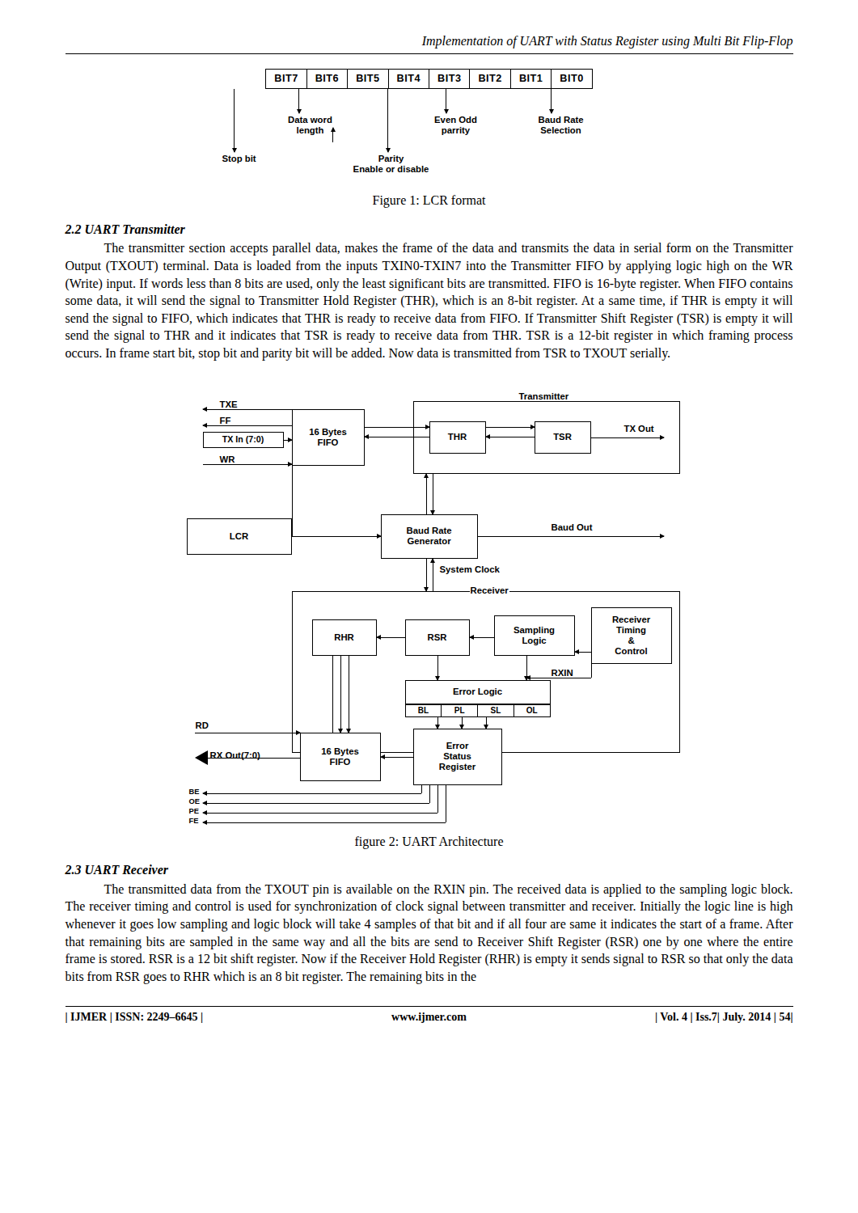Implementation of UART with Status Register using Multi Bit Flip-Flop
| BIT7 | BIT6 | BIT5 | BIT4 | BIT3 | BIT2 | BIT1 | BIT0 |
Stop bit
Data word
length
Parity
Enable or disable
Even Odd
parrity
Baud Rate
Selection
Figure 1: LCR format
2.2 UART Transmitter
The transmitter section accepts parallel data, makes the frame of the data and transmits the data in serial form on the Transmitter Output (TXOUT) terminal. Data is loaded from the inputs TXIN0-TXIN7 into the Transmitter FIFO by applying logic high on the WR (Write) input. If words less than 8 bits are used, only the least significant bits are transmitted. FIFO is 16-byte register. When FIFO contains some data, it will send the signal to Transmitter Hold Register (THR), which is an 8-bit register. At a same time, if THR is empty it will send the signal to FIFO, which indicates that THR is ready to receive data from FIFO. If Transmitter Shift Register (TSR) is empty it will send the signal to THR and it indicates that TSR is ready to receive data from THR. TSR is a 12-bit register in which framing process occurs. In frame start bit, stop bit and parity bit will be added. Now data is transmitted from TSR to TXOUT serially.
Transmitter
16 Bytes
FIFO
THR
TSR
TXE
FF
TX In (7:0)
WR
TX Out
LCR
Baud Rate
Generator
Baud Out
System Clock
Receiver
RHR
RSR
Sampling
Logic
Receiver
Timing
&
Control
RXIN
Error Logic
BL PL SL OL
16 Bytes
FIFO
Error
Status
Register
RD
RX Out(7:0)
BE
OE
PE
FE
figure 2: UART Architecture
2.3 UART Receiver
The transmitted data from the TXOUT pin is available on the RXIN pin. The received data is applied to the sampling logic block. The receiver timing and control is used for synchronization of clock signal between transmitter and receiver. Initially the logic line is high whenever it goes low sampling and logic block will take 4 samples of that bit and if all four are same it indicates the start of a frame. After that remaining bits are sampled in the same way and all the bits are send to Receiver Shift Register (RSR) one by one where the entire frame is stored. RSR is a 12 bit shift register. Now if the Receiver Hold Register (RHR) is empty it sends signal to RSR so that only the data bits from RSR goes to RHR which is an 8 bit register. The remaining bits in the
| / IJMER / ISSN: 2249–6645 / | www.ijmer.com | / Vol. 4 / Iss.7/ July. 2014 / 54/ |